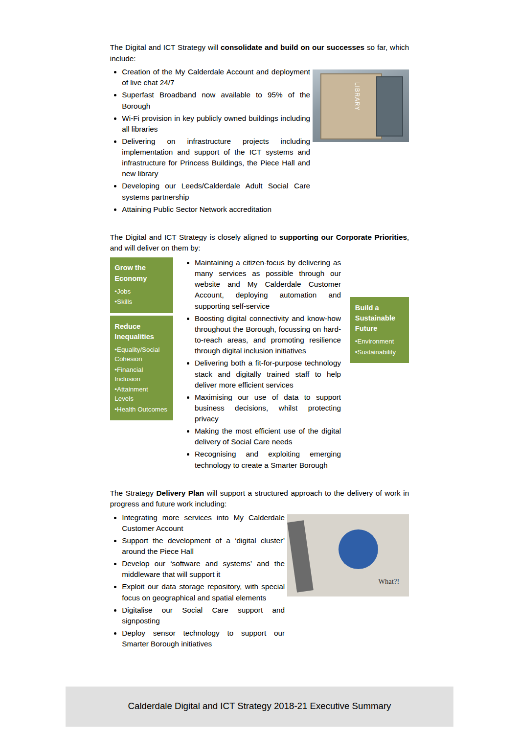The Digital and ICT Strategy will consolidate and build on our successes so far, which include:
LIBRARY
Creation of the My Calderdale Account and deployment of live chat 24/7
Superfast Broadband now available to 95% of the Borough
Wi-Fi provision in key publicly owned buildings including all libraries
Delivering on infrastructure projects including implementation and support of the ICT systems and infrastructure for Princess Buildings, the Piece Hall and new library
Developing our Leeds/Calderdale Adult Social Care systems partnership
Attaining Public Sector Network accreditation
The Digital and ICT Strategy is closely aligned to supporting our Corporate Priorities, and will deliver on them by:
Grow the Economy
Jobs
Skills
Reduce Inequalities
Equality/Social Cohesion
Financial Inclusion
Attainment Levels
Health Outcomes
Build a Sustainable Future
Environment
Sustainability
Maintaining a citizen-focus by delivering as many services as possible through our website and My Calderdale Customer Account, deploying automation and supporting self-service
Boosting digital connectivity and know-how throughout the Borough, focussing on hard-to-reach areas, and promoting resilience through digital inclusion initiatives
Delivering both a fit-for-purpose technology stack and digitally trained staff to help deliver more efficient services
Maximising our use of data to support business decisions, whilst protecting privacy
Making the most efficient use of the digital delivery of Social Care needs
Recognising and exploiting emerging technology to create a Smarter Borough
The Strategy Delivery Plan will support a structured approach to the delivery of work in progress and future work including:
What?!
Integrating more services into My Calderdale Customer Account
Support the development of a ‘digital cluster’ around the Piece Hall
Develop our ‘software and systems’ and the middleware that will support it
Exploit our data storage repository, with special focus on geographical and spatial elements
Digitalise our Social Care support and signposting
Deploy sensor technology to support our Smarter Borough initiatives
Calderdale Digital and ICT Strategy 2018-21 Executive Summary